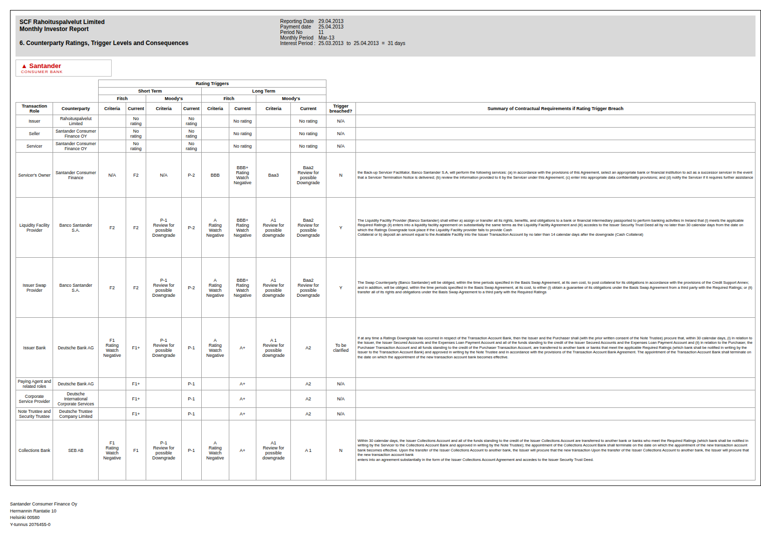SCF Rahoituspalvelut Limited
Monthly Investor Report
6. Counterparty Ratings, Trigger Levels and Consequences
| Reporting Date | 29.04.2013 | | | |
| Payment date | 25.04.2013 | | | |
| Period No | 11 | | | |
| Monthly Period | Mar-13 | | | |
| Interest Period : | 25.03.2013 | to | 25.04.2013 | = | 31 days |
▲ Santander
CONSUMER BANK
| | | Rating Triggers | | |
| --- | --- | --- | --- | --- |
| | | Short Term | Long Term | | |
| | | Fitch | Moody's | Fitch | Moody's | | |
| Transaction Role | Counterparty | Criteria | Current | Criteria | Current | Criteria | Current | Criteria | Current | Trigger breached? | Summary of Contractual Requirements if Rating Trigger Breach |
| Issuer | Rahoituspalvelut Limited | | No rating | | No rating | | No rating | | No rating | N/A | |
| Seller | Santander Consumer Finance OY | | No rating | | No rating | | No rating | | No rating | N/A | |
| Servicer | Santander Consumer Finance OY | | No rating | | No rating | | No rating | | No rating | N/A | |
| Servicer's Owner | Santander Consumer Finance | N/A | F2 | N/A | P-2 | BBB | BBB+ Rating Watch Negative | Baa3 | Baa2 Review for possible Downgrade | N | the Back-up Servicer Facilitator, Banco Santander S.A, will perform the following services: (a) in accordance with the provisions of this Agreement, select an appropriate bank or financial institution to act as a successor servicer in the event that a Servicer Termination Notice is delivered; (b) review the information provided to it by the Servicer under this Agreement; (c) enter into appropriate data confidentiality provisions; and (d) notify the Servicer if it requires further assistance |
| Liquidity Facility Provider | Banco Santander S.A. | F2 | F2 | P-1 Review for possible Downgrade | P-2 | A Rating Watch Negative | BBB+ Rating Watch Negative | A1 Review for possible downgrade | Baa2 Review for possible Downgrade | Y | The Liquidity Facility Provider (Banco Santander) shall either a) assign or transfer all its rights, benefits, and obligations to a bank or financial intermediary passported to perform banking activities in Ireland that (i) meets the applicable Required Ratings (ii) enters into a liquidity facility agreement on substantially the same terms as the Liquidity Facility Agreement and (iii) accedes to the Issuer Security Trust Deed all by no later than 30 calendar days from the date on which the Ratings Downgrade took place if the Liquidity Facility provider fails to provide Cash Collateral or b) deposit an amount equal to the Available Facility into the Issuer Transaction Account by no later than 14 calendar days after the downgrade (Cash Collateral) |
| Issuer Swap Provider | Banco Santander S.A. | F2 | F2 | P-1 Review for possible Downgrade | P-2 | A Rating Watch Negative | BBB+ Rating Watch Negative | A1 Review for possible downgrade | Baa2 Review for possible Downgrade | Y | The Swap Counterparty (Banco Santander) will be obliged, within the time periods specified in the Basis Swap Agreement, at its own cost, to post collateral for its obligations in accordance with the provisions of the Credit Support Annex; and in addition, will be obliged, within the time periods specified in the Basis Swap Agreement, at its cost, to either (i) obtain a guarantee of its obligations under the Basis Swap Agreement from a third party with the Required Ratings; or (ii) transfer all of its rights and obligations under the Basis Swap Agreement to a third party with the Required Ratings |
| Issuer Bank | Deutsche Bank AG | F1 Rating Watch Negative | F1+ | P-1 Review for possible Downgrade | P-1 | A Rating Watch Negative | A+ | A 1 Review for possible downgrade | A2 | To be clarified | If at any time a Ratings Downgrade has occurred in respect of the Transaction Account Bank, then the Issuer and the Purchaser shall (with the prior written consent of the Note Trustee) procure that, within 30 calendar days, (i) in relation to the Issuer, the Issuer Secured Accounts and the Expenses Loan Payment Account and all of the funds standing to the credit of the Issuer Secured Accounts and the Expenses Loan Payment Account and (ii) in relation to the Purchaser, the Purchaser Transaction Account and all funds standing to the credit of the Purchaser Transaction Account, are transferred to another bank or banks that meet the applicable Required Ratings (which bank shall be notified in writing by the Issuer to the Transaction Account Bank) and approved in writing by the Note Trustee and in accordance with the provisions of the Transaction Account Bank Agreement. The appointment of the Transaction Account Bank shall terminate on the date on which the appointment of the new transaction account bank becomes effective. |
| Paying Agent and related roles | Deutsche Bank AG | | F1+ | | P-1 | | A+ | | A2 | N/A | |
| Corporate Service Provider | Deutsche International Corporate Services | | F1+ | | P-1 | | A+ | | A2 | N/A | |
| Note Trustee and Security Trustee | Deutsche Trustee Company Limited | | F1+ | | P-1 | | A+ | | A2 | N/A | |
| Collections Bank | SEB AB | F1 Rating Watch Negative | F1 | P-1 Review for possible Downgrade | P-1 | A Rating Watch Negative | A+ | A1 Review for possible downgrade | A 1 | N | Within 30 calendar days, the Issuer Collections Account and all of the funds standing to the credit of the Issuer Collections Account are transferred to another bank or banks who meet the Required Ratings (which bank shall be notified in writing by the Servicer to the Collections Account Bank and approved in writing by the Note Trustee); the appointment of the Collections Account Bank shall terminate on the date on which the appointment of the new transaction account bank becomes effective. Upon the transfer of the Issuer Collections Account to another bank, the Issuer will procure that the new transaction Upon the transfer of the Issuer Collections Account to another bank, the Issuer will procure that the new transaction account bank enters into an agreement substantially in the form of the Issuer Collections Account Agreement and accedes to the Issuer Security Trust Deed. |
Santander Consumer Finance Oy
Hermannin Rantatie 10
Helsinki 00580
Y-tunnus 2076455-0